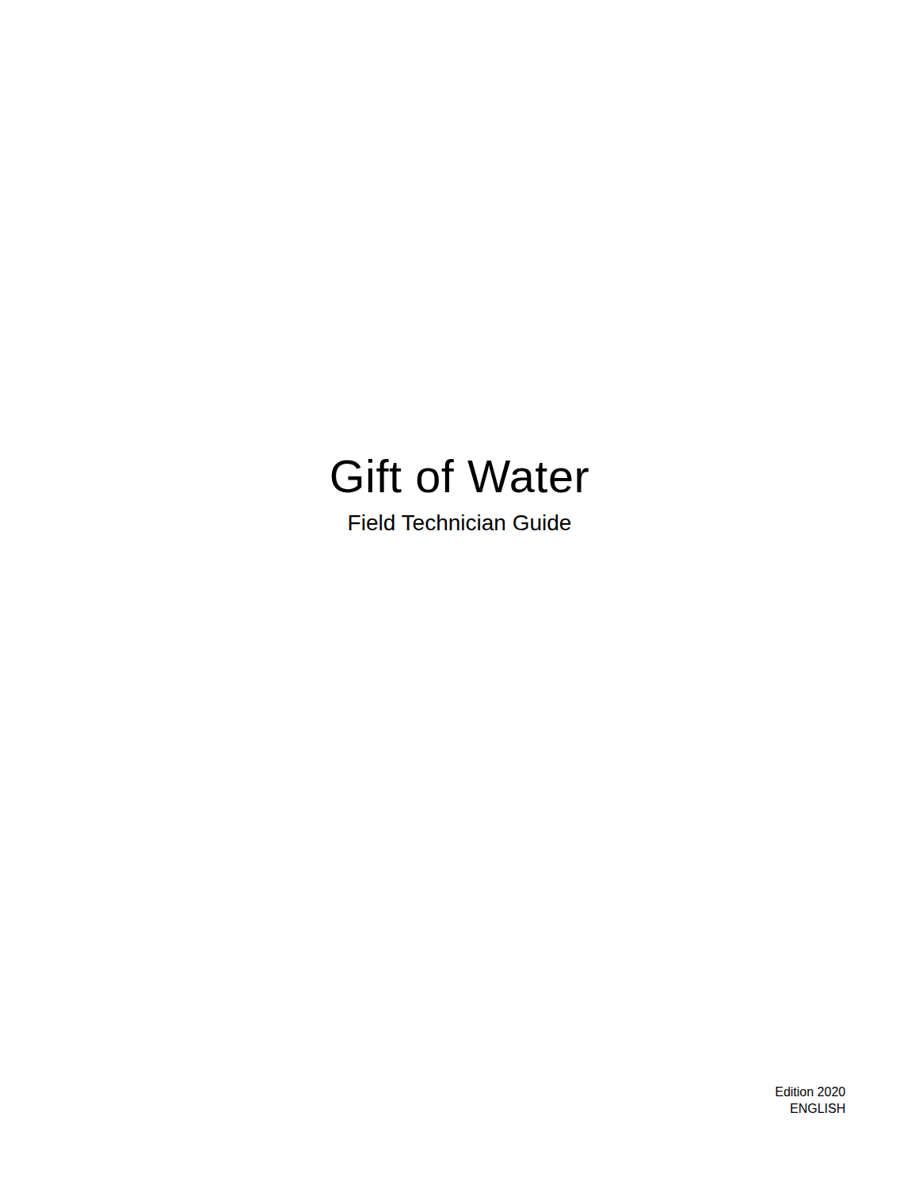Gift of Water
Field Technician Guide
Edition 2020 ENGLISH